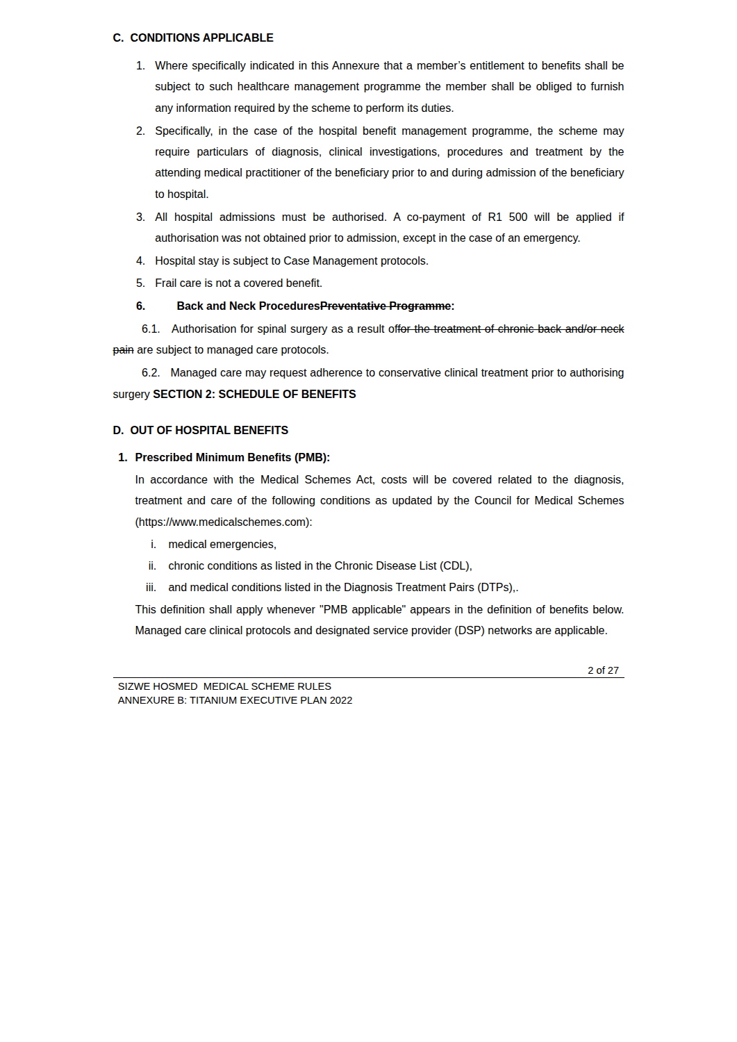C. CONDITIONS APPLICABLE
Where specifically indicated in this Annexure that a member’s entitlement to benefits shall be subject to such healthcare management programme the member shall be obliged to furnish any information required by the scheme to perform its duties.
Specifically, in the case of the hospital benefit management programme, the scheme may require particulars of diagnosis, clinical investigations, procedures and treatment by the attending medical practitioner of the beneficiary prior to and during admission of the beneficiary to hospital.
All hospital admissions must be authorised. A co-payment of R1 500 will be applied if authorisation was not obtained prior to admission, except in the case of an emergency.
Hospital stay is subject to Case Management protocols.
Frail care is not a covered benefit.
Back and Neck ProceduresPreventative Programme:
6.1. Authorisation for spinal surgery as a result offor the treatment of chronic back and/or neck pain are subject to managed care protocols.
6.2. Managed care may request adherence to conservative clinical treatment prior to authorising surgery SECTION 2: SCHEDULE OF BENEFITS
D. OUT OF HOSPITAL BENEFITS
Prescribed Minimum Benefits (PMB):
In accordance with the Medical Schemes Act, costs will be covered related to the diagnosis, treatment and care of the following conditions as updated by the Council for Medical Schemes (https://www.medicalschemes.com):
medical emergencies,
chronic conditions as listed in the Chronic Disease List (CDL),
and medical conditions listed in the Diagnosis Treatment Pairs (DTPs),.
This definition shall apply whenever "PMB applicable" appears in the definition of benefits below. Managed care clinical protocols and designated service provider (DSP) networks are applicable.
2 of 27
SIZWE HOSMED MEDICAL SCHEME RULES
ANNEXURE B: TITANIUM EXECUTIVE PLAN 2022